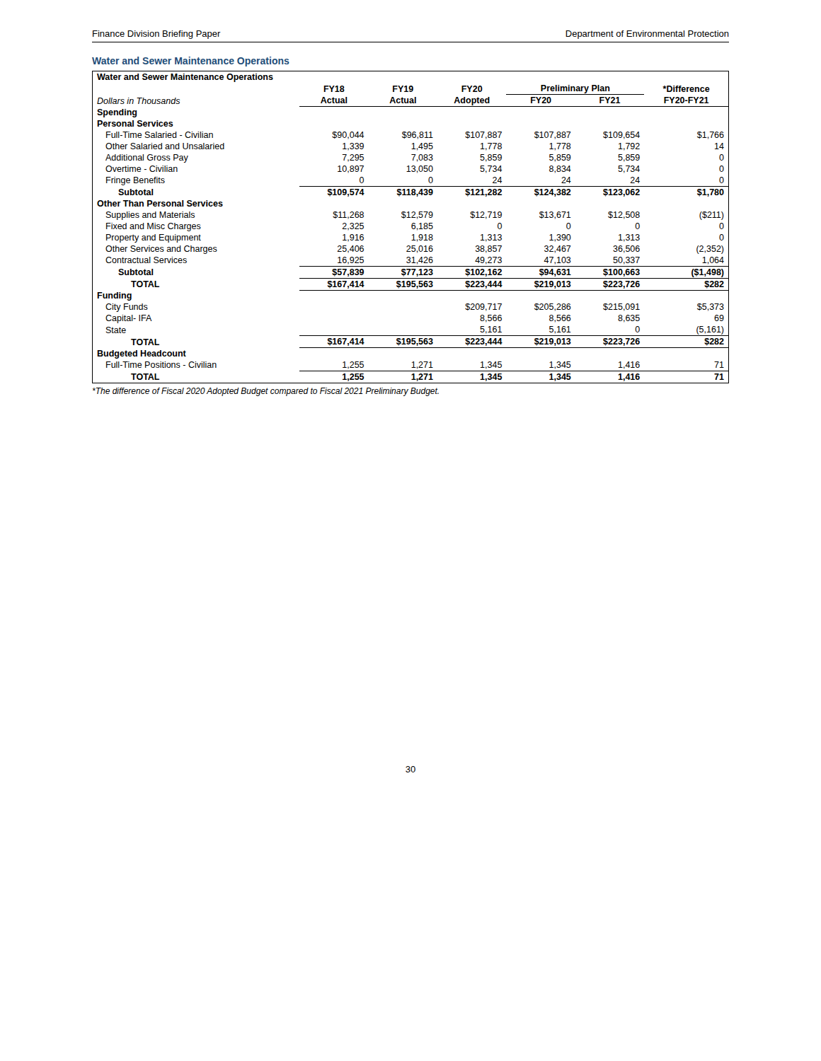Finance Division Briefing Paper
Department of Environmental Protection
Water and Sewer Maintenance Operations
| Water and Sewer Maintenance Operations |
| | FY18 | FY19 | FY20 | Preliminary Plan | *Difference |
| Dollars in Thousands | Actual | Actual | Adopted | FY20 | FY21 | FY20-FY21 |
| Spending | |
| Personal Services | |
| Full-Time Salaried - Civilian | $90,044 | $96,811 | $107,887 | $107,887 | $109,654 | $1,766 |
| Other Salaried and Unsalaried | 1,339 | 1,495 | 1,778 | 1,778 | 1,792 | 14 |
| Additional Gross Pay | 7,295 | 7,083 | 5,859 | 5,859 | 5,859 | 0 |
| Overtime - Civilian | 10,897 | 13,050 | 5,734 | 8,834 | 5,734 | 0 |
| Fringe Benefits | 0 | 0 | 24 | 24 | 24 | 0 |
| Subtotal | $109,574 | $118,439 | $121,282 | $124,382 | $123,062 | $1,780 |
| Other Than Personal Services | |
| Supplies and Materials | $11,268 | $12,579 | $12,719 | $13,671 | $12,508 | ($211) |
| Fixed and Misc Charges | 2,325 | 6,185 | 0 | 0 | 0 | 0 |
| Property and Equipment | 1,916 | 1,918 | 1,313 | 1,390 | 1,313 | 0 |
| Other Services and Charges | 25,406 | 25,016 | 38,857 | 32,467 | 36,506 | (2,352) |
| Contractual Services | 16,925 | 31,426 | 49,273 | 47,103 | 50,337 | 1,064 |
| Subtotal | $57,839 | $77,123 | $102,162 | $94,631 | $100,663 | ($1,498) |
| TOTAL | $167,414 | $195,563 | $223,444 | $219,013 | $223,726 | $282 |
| Funding | |
| City Funds | | | $209,717 | $205,286 | $215,091 | $5,373 |
| Capital- IFA | | | 8,566 | 8,566 | 8,635 | 69 |
| State | | | 5,161 | 5,161 | 0 | (5,161) |
| TOTAL | $167,414 | $195,563 | $223,444 | $219,013 | $223,726 | $282 |
| Budgeted Headcount | |
| Full-Time Positions - Civilian | 1,255 | 1,271 | 1,345 | 1,345 | 1,416 | 71 |
| TOTAL | 1,255 | 1,271 | 1,345 | 1,345 | 1,416 | 71 |
*The difference of Fiscal 2020 Adopted Budget compared to Fiscal 2021 Preliminary Budget.
30